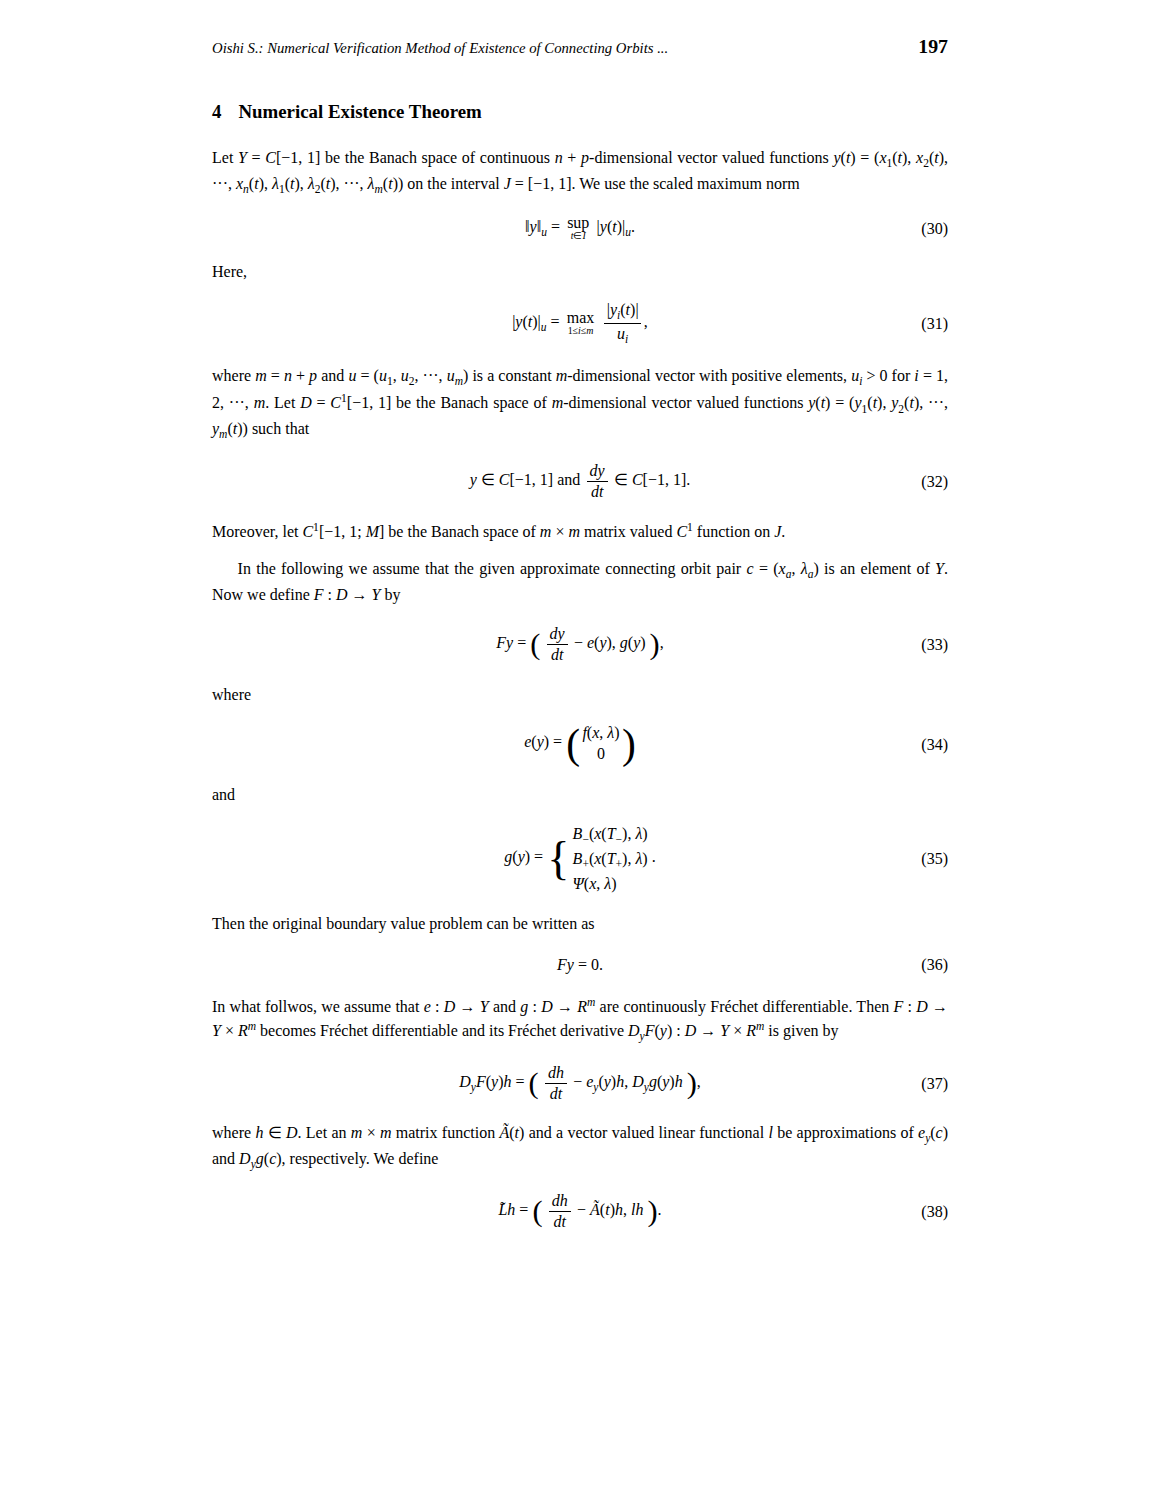Oishi S.: Numerical Verification Method of Existence of Connecting Orbits ... 197
4 Numerical Existence Theorem
Let Y = C[−1, 1] be the Banach space of continuous n + p-dimensional vector valued functions y(t) = (x1(t), x2(t), ···, xn(t), λ1(t), λ2(t), ···, λm(t)) on the interval J = [−1, 1]. We use the scaled maximum norm
‖y‖u = sup t∈I |y(t)|u. (30)
Here,
|y(t)|u = max 1≤i≤m |yi(t)|ui, (31)
where m = n + p and u = (u1, u2, ···, um) is a constant m-dimensional vector with positive elements, ui > 0 for i = 1, 2, ···, m. Let D = C1[−1, 1] be the Banach space of m-dimensional vector valued functions y(t) = (y1(t), y2(t), ···, ym(t)) such that
y ∈ C[−1, 1] and dy dt ∈ C[−1, 1]. (32)
Moreover, let C1[−1, 1; M] be the Banach space of m × m matrix valued C1 function on J.
In the following we assume that the given approximate connecting orbit pair c = (xa, λa) is an element of Y. Now we define F : D → Y by
Fy = ( dy dt − e(y), g(y) ), (33)
where
e(y) = ( f(x, λ) 0 ) (34)
and
g(y) = { B−(x(T−), λ) B+(x(T+), λ) Ψ(x, λ) . (35)
Then the original boundary value problem can be written as
Fy = 0. (36)
In what follwos, we assume that e : D → Y and g : D → Rm are continuously Fréchet differentiable. Then F : D → Y × Rm becomes Fréchet differentiable and its Fréchet derivative DyF(y) : D → Y × Rm is given by
DyF(y)h = ( dh dt − ey(y)h, Dyg(y)h ), (37)
where h ∈ D. Let an m × m matrix function Ã(t) and a vector valued linear functional l be approximations of ey(c) and Dyg(c), respectively. We define
L̃h = ( dh dt − Ã(t)h, lh ). (38)